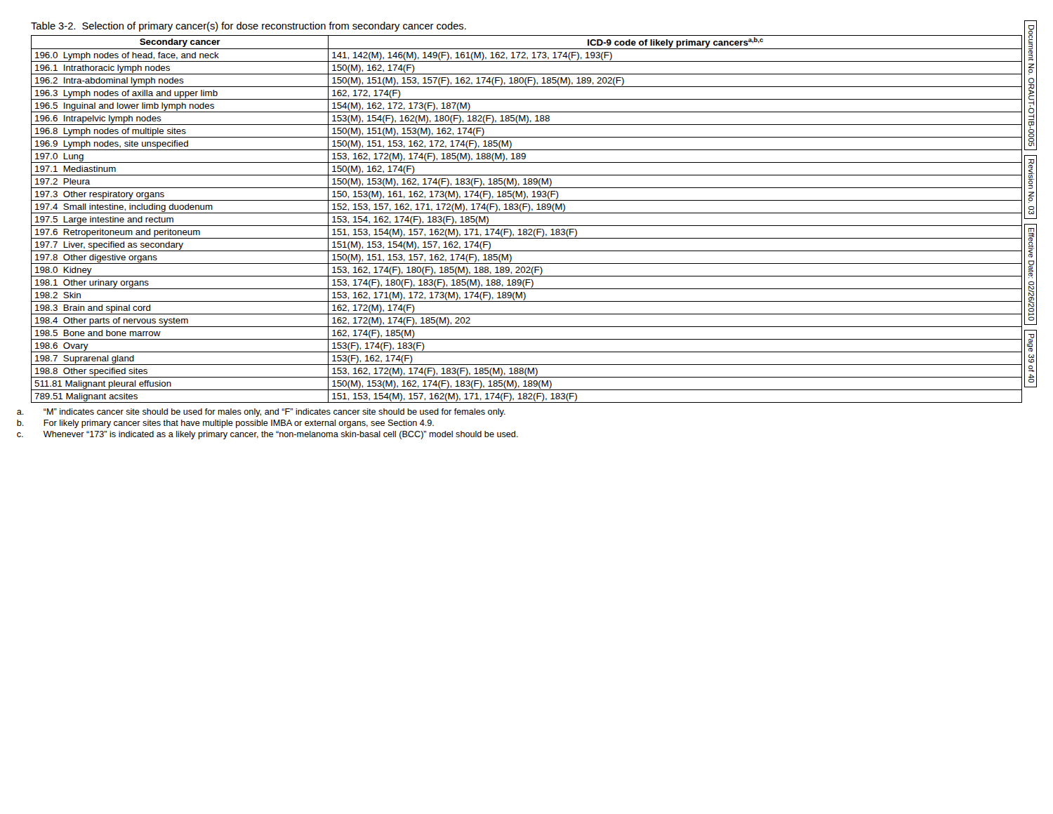Document No. ORAUT-OTIB-0005
Revision No. 03
Effective Date: 02/26/2010
Page 39 of 40
Table 3-2. Selection of primary cancer(s) for dose reconstruction from secondary cancer codes.
| Secondary cancer | ICD-9 code of likely primary cancers a,b,c |
| --- | --- |
| 196.0 Lymph nodes of head, face, and neck | 141, 142(M), 146(M), 149(F), 161(M), 162, 172, 173, 174(F), 193(F) |
| 196.1 Intrathoracic lymph nodes | 150(M), 162, 174(F) |
| 196.2 Intra-abdominal lymph nodes | 150(M), 151(M), 153, 157(F), 162, 174(F), 180(F), 185(M), 189, 202(F) |
| 196.3 Lymph nodes of axilla and upper limb | 162, 172, 174(F) |
| 196.5 Inguinal and lower limb lymph nodes | 154(M), 162, 172, 173(F), 187(M) |
| 196.6 Intrapelvic lymph nodes | 153(M), 154(F), 162(M), 180(F), 182(F), 185(M), 188 |
| 196.8 Lymph nodes of multiple sites | 150(M), 151(M), 153(M), 162, 174(F) |
| 196.9 Lymph nodes, site unspecified | 150(M), 151, 153, 162, 172, 174(F), 185(M) |
| 197.0 Lung | 153, 162, 172(M), 174(F), 185(M), 188(M), 189 |
| 197.1 Mediastinum | 150(M), 162, 174(F) |
| 197.2 Pleura | 150(M), 153(M), 162, 174(F), 183(F), 185(M), 189(M) |
| 197.3 Other respiratory organs | 150, 153(M), 161, 162, 173(M), 174(F), 185(M), 193(F) |
| 197.4 Small intestine, including duodenum | 152, 153, 157, 162, 171, 172(M), 174(F), 183(F), 189(M) |
| 197.5 Large intestine and rectum | 153, 154, 162, 174(F), 183(F), 185(M) |
| 197.6 Retroperitoneum and peritoneum | 151, 153, 154(M), 157, 162(M), 171, 174(F), 182(F), 183(F) |
| 197.7 Liver, specified as secondary | 151(M), 153, 154(M), 157, 162, 174(F) |
| 197.8 Other digestive organs | 150(M), 151, 153, 157, 162, 174(F), 185(M) |
| 198.0 Kidney | 153, 162, 174(F), 180(F), 185(M), 188, 189, 202(F) |
| 198.1 Other urinary organs | 153, 174(F), 180(F), 183(F), 185(M), 188, 189(F) |
| 198.2 Skin | 153, 162, 171(M), 172, 173(M), 174(F), 189(M) |
| 198.3 Brain and spinal cord | 162, 172(M), 174(F) |
| 198.4 Other parts of nervous system | 162, 172(M), 174(F), 185(M), 202 |
| 198.5 Bone and bone marrow | 162, 174(F), 185(M) |
| 198.6 Ovary | 153(F), 174(F), 183(F) |
| 198.7 Suprarenal gland | 153(F), 162, 174(F) |
| 198.8 Other specified sites | 153, 162, 172(M), 174(F), 183(F), 185(M), 188(M) |
| 511.81 Malignant pleural effusion | 150(M), 153(M), 162, 174(F), 183(F), 185(M), 189(M) |
| 789.51 Malignant acsites | 151, 153, 154(M), 157, 162(M), 171, 174(F), 182(F), 183(F) |
a.“M” indicates cancer site should be used for males only, and “F” indicates cancer site should be used for females only.
b. For likely primary cancer sites that have multiple possible IMBA or external organs, see Section 4.9.
c. Whenever “173” is indicated as a likely primary cancer, the “non-melanoma skin-basal cell (BCC)” model should be used.